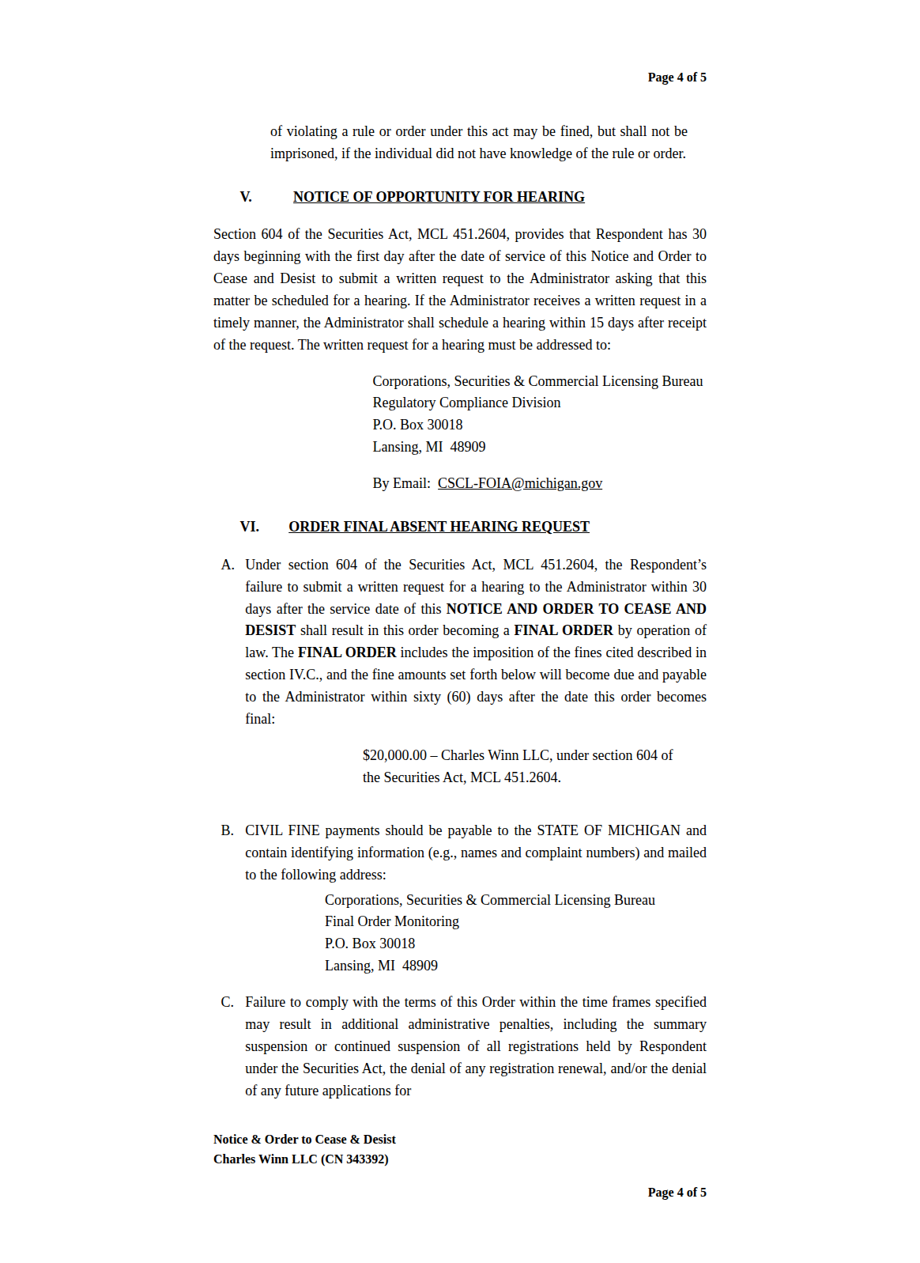Page 4 of 5
of violating a rule or order under this act may be fined, but shall not be imprisoned, if the individual did not have knowledge of the rule or order.
V.
NOTICE OF OPPORTUNITY FOR HEARING
Section 604 of the Securities Act, MCL 451.2604, provides that Respondent has 30 days beginning with the first day after the date of service of this Notice and Order to Cease and Desist to submit a written request to the Administrator asking that this matter be scheduled for a hearing. If the Administrator receives a written request in a timely manner, the Administrator shall schedule a hearing within 15 days after receipt of the request. The written request for a hearing must be addressed to:
Corporations, Securities & Commercial Licensing Bureau
Regulatory Compliance Division
P.O. Box 30018
Lansing, MI 48909
By Email: CSCL-FOIA@michigan.gov
VI.
ORDER FINAL ABSENT HEARING REQUEST
A.
Under section 604 of the Securities Act, MCL 451.2604, the Respondent’s failure to submit a written request for a hearing to the Administrator within 30 days after the service date of this NOTICE AND ORDER TO CEASE AND DESIST shall result in this order becoming a FINAL ORDER by operation of law. The FINAL ORDER includes the imposition of the fines cited described in section IV.C., and the fine amounts set forth below will become due and payable to the Administrator within sixty (60) days after the date this order becomes final:
$20,000.00 – Charles Winn LLC, under section 604 of
the Securities Act, MCL 451.2604.
B.
CIVIL FINE payments should be payable to the STATE OF MICHIGAN and contain identifying information (e.g., names and complaint numbers) and mailed to the following address:
Corporations, Securities & Commercial Licensing Bureau
Final Order Monitoring
P.O. Box 30018
Lansing, MI 48909
C.
Failure to comply with the terms of this Order within the time frames specified may result in additional administrative penalties, including the summary suspension or continued suspension of all registrations held by Respondent under the Securities Act, the denial of any registration renewal, and/or the denial of any future applications for
Notice & Order to Cease & Desist
Charles Winn LLC (CN 343392)
Page 4 of 5